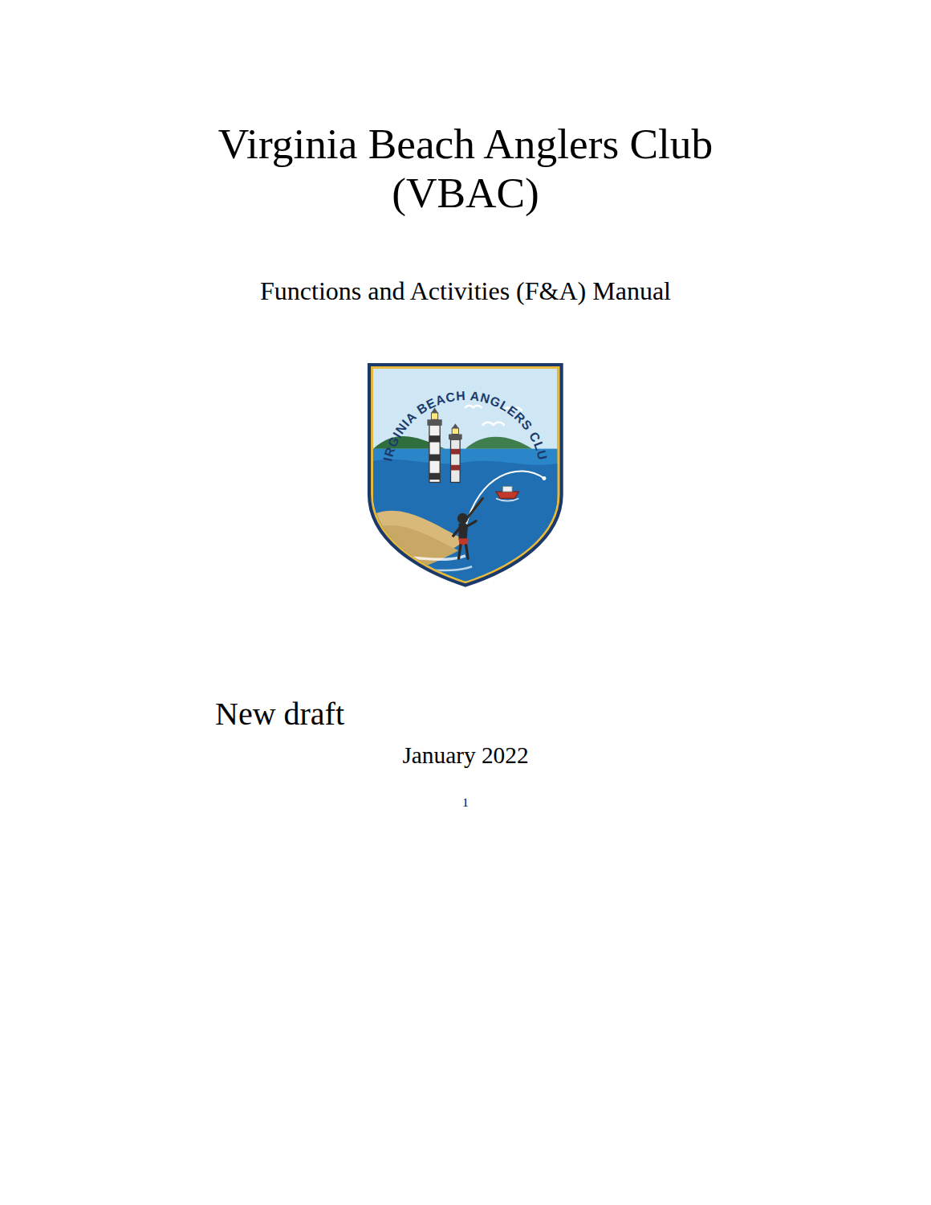Virginia Beach Anglers Club
(VBAC)
Functions and Activities (F&A) Manual
VIRGINIA BEACH ANGLERS CLUB
New draft
January 2022
1